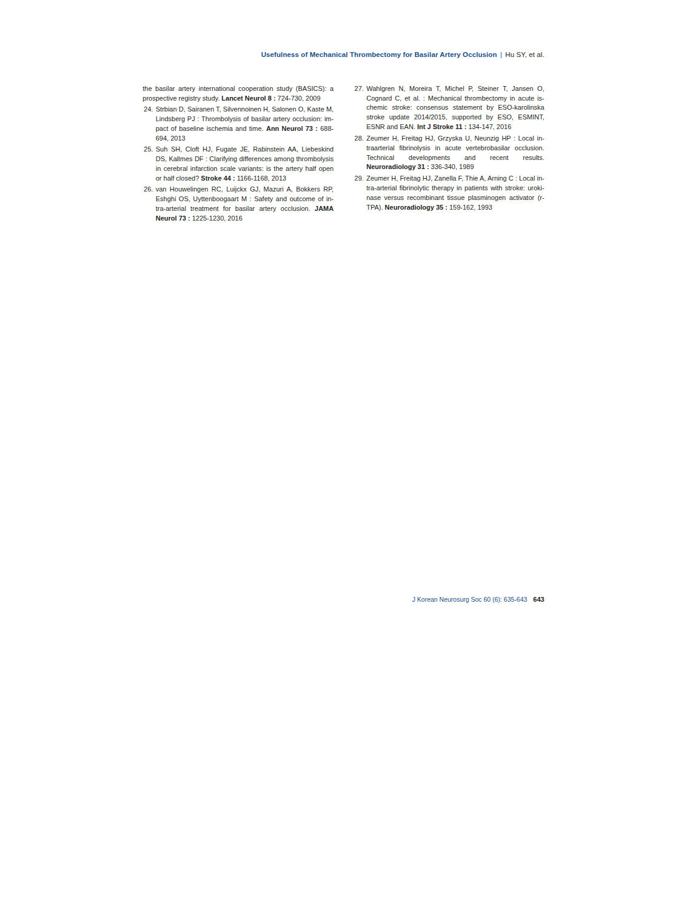Usefulness of Mechanical Thrombectomy for Basilar Artery Occlusion | Hu SY, et al.
the basilar artery international cooperation study (BASICS): a prospective registry study. Lancet Neurol 8 : 724-730, 2009
24. Strbian D, Sairanen T, Silvennoinen H, Salonen O, Kaste M, Lindsberg PJ : Thrombolysis of basilar artery occlusion: impact of baseline ischemia and time. Ann Neurol 73 : 688-694, 2013
25. Suh SH, Cloft HJ, Fugate JE, Rabinstein AA, Liebeskind DS, Kallmes DF : Clarifying differences among thrombolysis in cerebral infarction scale variants: is the artery half open or half closed? Stroke 44 : 1166-1168, 2013
26. van Houwelingen RC, Luijckx GJ, Mazuri A, Bokkers RP, Eshghi OS, Uyttenboogaart M : Safety and outcome of intra-arterial treatment for basilar artery occlusion. JAMA Neurol 73 : 1225-1230, 2016
27. Wahlgren N, Moreira T, Michel P, Steiner T, Jansen O, Cognard C, et al. : Mechanical thrombectomy in acute ischemic stroke: consensus statement by ESO-karolinska stroke update 2014/2015, supported by ESO, ESMINT, ESNR and EAN. Int J Stroke 11 : 134-147, 2016
28. Zeumer H, Freitag HJ, Grzyska U, Neunzig HP : Local intraarterial fibrinolysis in acute vertebrobasilar occlusion. Technical developments and recent results. Neuroradiology 31 : 336-340, 1989
29. Zeumer H, Freitag HJ, Zanella F, Thie A, Arning C : Local intra-arterial fibrinolytic therapy in patients with stroke: urokinase versus recombinant tissue plasminogen activator (r-TPA). Neuroradiology 35 : 159-162, 1993
J Korean Neurosurg Soc 60 (6): 635-643643